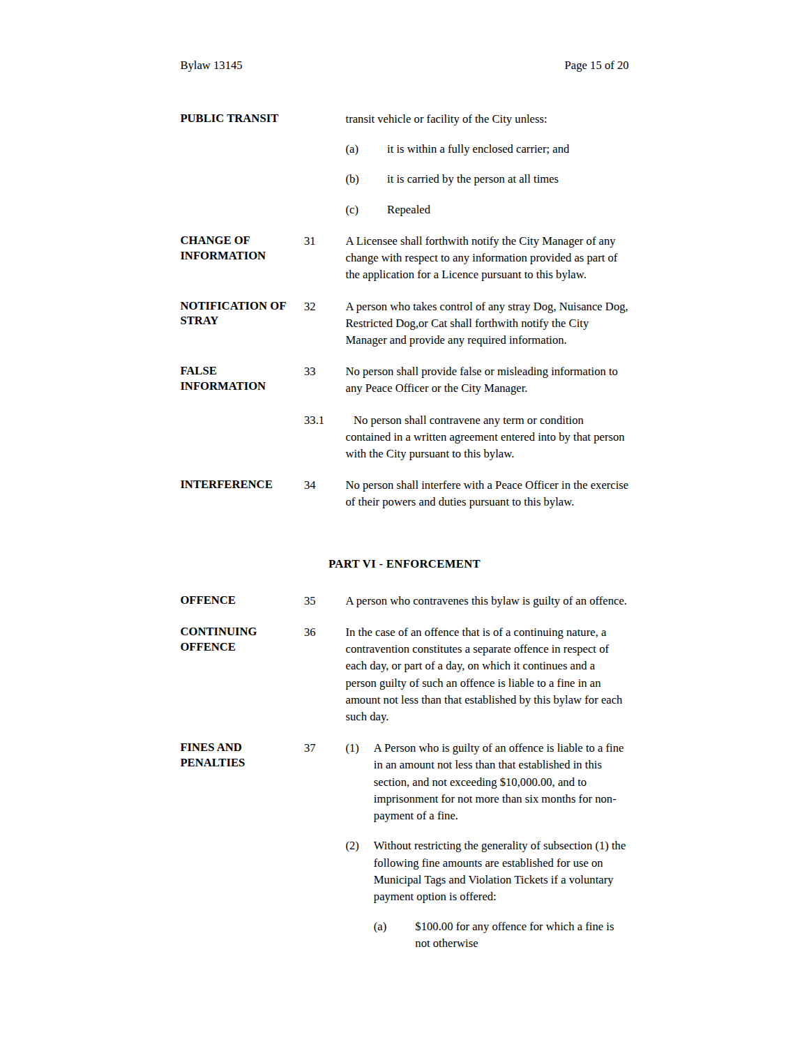Bylaw 13145
Page 15 of 20
| Public Transit | | transit vehicle or facility of the City unless: / (a) / it is within a fully enclosed carrier; and / / (b) / it is carried by the person at all times / / (c) / Repealed / |
| Change of Information | 31 | A Licensee shall forthwith notify the City Manager of any change with respect to any information provided as part of the application for a Licence pursuant to this bylaw. |
| Notification of Stray | 32 | A person who takes control of any stray Dog, Nuisance Dog, Restricted Dog,or Cat shall forthwith notify the City Manager and provide any required information. |
| False Information | 33 | No person shall provide false or misleading information to any Peace Officer or the City Manager. |
| | 33.1 | No person shall contravene any term or condition contained in a written agreement entered into by that person with the City pursuant to this bylaw. |
| Interference | 34 | No person shall interfere with a Peace Officer in the exercise of their powers and duties pursuant to this bylaw. |
PART VI - ENFORCEMENT
| Offence | 35 | A person who contravenes this bylaw is guilty of an offence. |
| Continuing Offence | 36 | In the case of an offence that is of a continuing nature, a contravention constitutes a separate offence in respect of each day, or part of a day, on which it continues and a person guilty of such an offence is liable to a fine in an amount not less than that established by this bylaw for each such day. |
| Fines and Penalties | 37 | / (1) / A Person who is guilty of an offence is liable to a fine in an amount not less than that established in this section, and not exceeding $10,000.00, and to imprisonment for not more than six months for non-payment of a fine. / / (2) / Without restricting the generality of subsection (1) the following fine amounts are established for use on Municipal Tags and Violation Tickets if a voluntary payment option is offered: / (a) / $100.00 for any offence for which a fine is not otherwise / / |